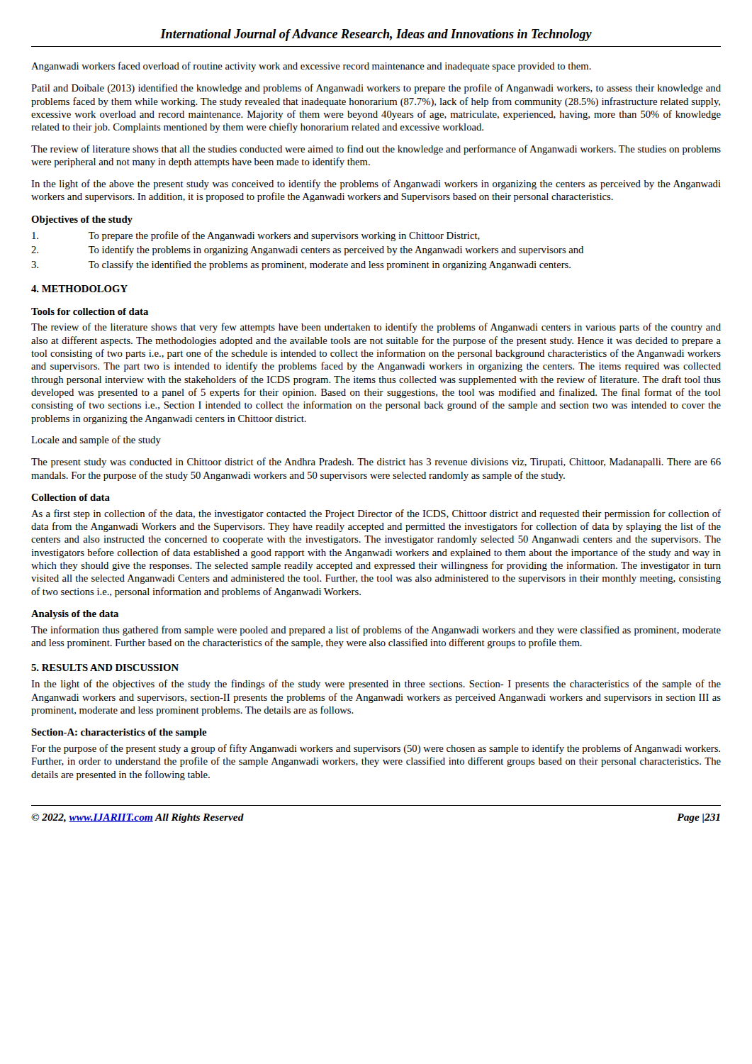International Journal of Advance Research, Ideas and Innovations in Technology
Anganwadi workers faced overload of routine activity work and excessive record maintenance and inadequate space provided to them.
Patil and Doibale (2013) identified the knowledge and problems of Anganwadi workers to prepare the profile of Anganwadi workers, to assess their knowledge and problems faced by them while working. The study revealed that inadequate honorarium (87.7%), lack of help from community (28.5%) infrastructure related supply, excessive work overload and record maintenance. Majority of them were beyond 40years of age, matriculate, experienced, having, more than 50% of knowledge related to their job. Complaints mentioned by them were chiefly honorarium related and excessive workload.
The review of literature shows that all the studies conducted were aimed to find out the knowledge and performance of Anganwadi workers. The studies on problems were peripheral and not many in depth attempts have been made to identify them.
In the light of the above the present study was conceived to identify the problems of Anganwadi workers in organizing the centers as perceived by the Anganwadi workers and supervisors. In addition, it is proposed to profile the Aganwadi workers and Supervisors based on their personal characteristics.
Objectives of the study
1. To prepare the profile of the Anganwadi workers and supervisors working in Chittoor District,
2. To identify the problems in organizing Anganwadi centers as perceived by the Anganwadi workers and supervisors and
3. To classify the identified the problems as prominent, moderate and less prominent in organizing Anganwadi centers.
4. METHODOLOGY
Tools for collection of data
The review of the literature shows that very few attempts have been undertaken to identify the problems of Anganwadi centers in various parts of the country and also at different aspects. The methodologies adopted and the available tools are not suitable for the purpose of the present study. Hence it was decided to prepare a tool consisting of two parts i.e., part one of the schedule is intended to collect the information on the personal background characteristics of the Anganwadi workers and supervisors. The part two is intended to identify the problems faced by the Anganwadi workers in organizing the centers. The items required was collected through personal interview with the stakeholders of the ICDS program. The items thus collected was supplemented with the review of literature. The draft tool thus developed was presented to a panel of 5 experts for their opinion. Based on their suggestions, the tool was modified and finalized. The final format of the tool consisting of two sections i.e., Section I intended to collect the information on the personal back ground of the sample and section two was intended to cover the problems in organizing the Anganwadi centers in Chittoor district.
Locale and sample of the study
The present study was conducted in Chittoor district of the Andhra Pradesh. The district has 3 revenue divisions viz, Tirupati, Chittoor, Madanapalli. There are 66 mandals. For the purpose of the study 50 Anganwadi workers and 50 supervisors were selected randomly as sample of the study.
Collection of data
As a first step in collection of the data, the investigator contacted the Project Director of the ICDS, Chittoor district and requested their permission for collection of data from the Anganwadi Workers and the Supervisors. They have readily accepted and permitted the investigators for collection of data by splaying the list of the centers and also instructed the concerned to cooperate with the investigators. The investigator randomly selected 50 Anganwadi centers and the supervisors. The investigators before collection of data established a good rapport with the Anganwadi workers and explained to them about the importance of the study and way in which they should give the responses. The selected sample readily accepted and expressed their willingness for providing the information. The investigator in turn visited all the selected Anganwadi Centers and administered the tool. Further, the tool was also administered to the supervisors in their monthly meeting, consisting of two sections i.e., personal information and problems of Anganwadi Workers.
Analysis of the data
The information thus gathered from sample were pooled and prepared a list of problems of the Anganwadi workers and they were classified as prominent, moderate and less prominent. Further based on the characteristics of the sample, they were also classified into different groups to profile them.
5. RESULTS AND DISCUSSION
In the light of the objectives of the study the findings of the study were presented in three sections. Section- I presents the characteristics of the sample of the Anganwadi workers and supervisors, section-II presents the problems of the Anganwadi workers as perceived Anganwadi workers and supervisors in section III as prominent, moderate and less prominent problems. The details are as follows.
Section-A: characteristics of the sample
For the purpose of the present study a group of fifty Anganwadi workers and supervisors (50) were chosen as sample to identify the problems of Anganwadi workers. Further, in order to understand the profile of the sample Anganwadi workers, they were classified into different groups based on their personal characteristics. The details are presented in the following table.
© 2022, www.IJARIIT.com All Rights Reserved
Page |231